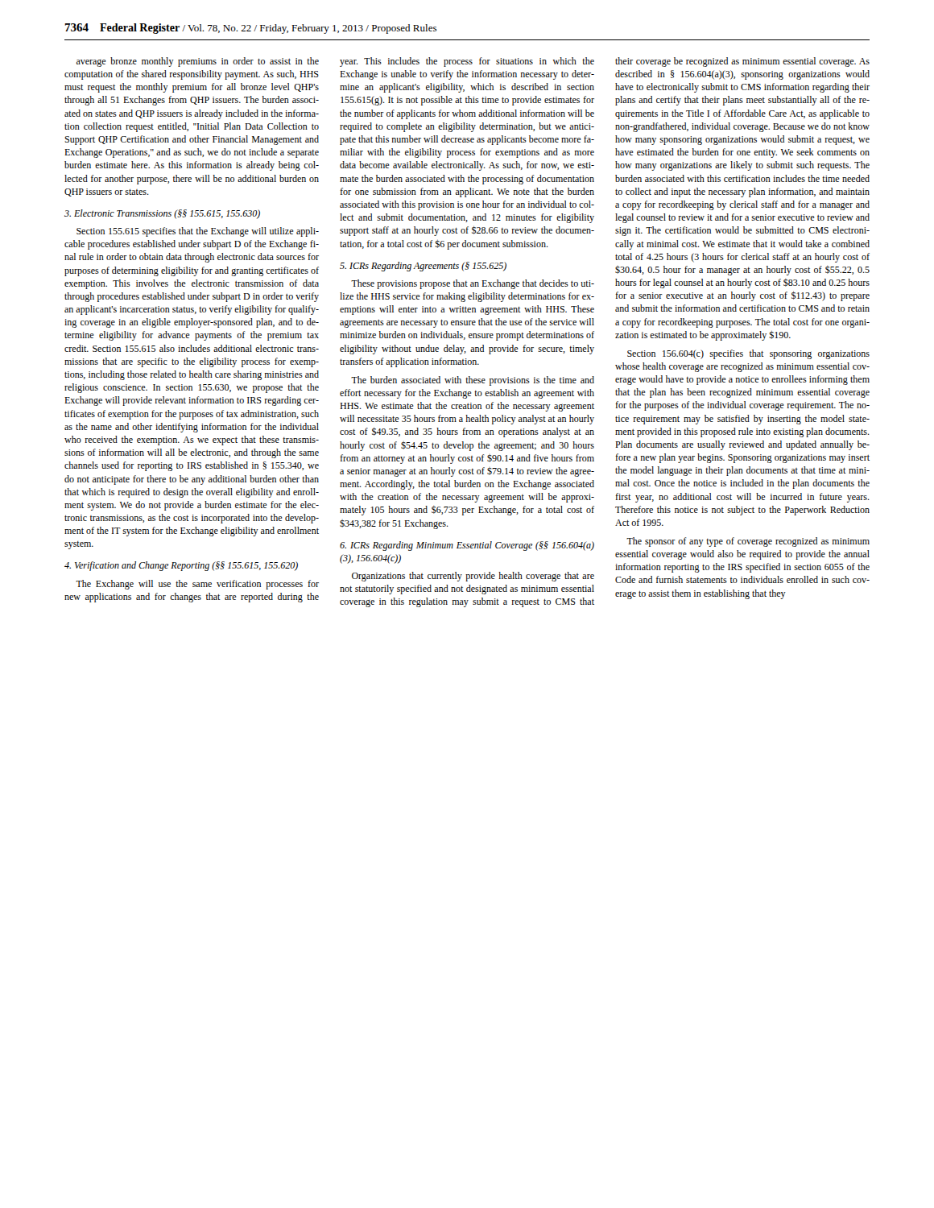7364 Federal Register / Vol. 78, No. 22 / Friday, February 1, 2013 / Proposed Rules
average bronze monthly premiums in order to assist in the computation of the shared responsibility payment. As such, HHS must request the monthly premium for all bronze level QHP's through all 51 Exchanges from QHP issuers. The burden associated on states and QHP issuers is already included in the information collection request entitled, ''Initial Plan Data Collection to Support QHP Certification and other Financial Management and Exchange Operations,'' and as such, we do not include a separate burden estimate here. As this information is already being collected for another purpose, there will be no additional burden on QHP issuers or states.
3. Electronic Transmissions (§§ 155.615, 155.630)
Section 155.615 specifies that the Exchange will utilize applicable procedures established under subpart D of the Exchange final rule in order to obtain data through electronic data sources for purposes of determining eligibility for and granting certificates of exemption. This involves the electronic transmission of data through procedures established under subpart D in order to verify an applicant's incarceration status, to verify eligibility for qualifying coverage in an eligible employer-sponsored plan, and to determine eligibility for advance payments of the premium tax credit. Section 155.615 also includes additional electronic transmissions that are specific to the eligibility process for exemptions, including those related to health care sharing ministries and religious conscience. In section 155.630, we propose that the Exchange will provide relevant information to IRS regarding certificates of exemption for the purposes of tax administration, such as the name and other identifying information for the individual who received the exemption. As we expect that these transmissions of information will all be electronic, and through the same channels used for reporting to IRS established in § 155.340, we do not anticipate for there to be any additional burden other than that which is required to design the overall eligibility and enrollment system. We do not provide a burden estimate for the electronic transmissions, as the cost is incorporated into the development of the IT system for the Exchange eligibility and enrollment system.
4. Verification and Change Reporting (§§ 155.615, 155.620)
The Exchange will use the same verification processes for new applications and for changes that are reported during the year. This includes the process for situations in which the Exchange is unable to verify the information necessary to determine an applicant's eligibility, which is described in section 155.615(g). It is not possible at this time to provide estimates for the number of applicants for whom additional information will be required to complete an eligibility determination, but we anticipate that this number will decrease as applicants become more familiar with the eligibility process for exemptions and as more data become available electronically. As such, for now, we estimate the burden associated with the processing of documentation for one submission from an applicant. We note that the burden associated with this provision is one hour for an individual to collect and submit documentation, and 12 minutes for eligibility support staff at an hourly cost of $28.66 to review the documentation, for a total cost of $6 per document submission.
5. ICRs Regarding Agreements (§ 155.625)
These provisions propose that an Exchange that decides to utilize the HHS service for making eligibility determinations for exemptions will enter into a written agreement with HHS. These agreements are necessary to ensure that the use of the service will minimize burden on individuals, ensure prompt determinations of eligibility without undue delay, and provide for secure, timely transfers of application information.
The burden associated with these provisions is the time and effort necessary for the Exchange to establish an agreement with HHS. We estimate that the creation of the necessary agreement will necessitate 35 hours from a health policy analyst at an hourly cost of $49.35, and 35 hours from an operations analyst at an hourly cost of $54.45 to develop the agreement; and 30 hours from an attorney at an hourly cost of $90.14 and five hours from a senior manager at an hourly cost of $79.14 to review the agreement. Accordingly, the total burden on the Exchange associated with the creation of the necessary agreement will be approximately 105 hours and $6,733 per Exchange, for a total cost of $343,382 for 51 Exchanges.
6. ICRs Regarding Minimum Essential Coverage (§§ 156.604(a)(3), 156.604(c))
Organizations that currently provide health coverage that are not statutorily specified and not designated as minimum essential coverage in this regulation may submit a request to CMS that their coverage be recognized as minimum essential coverage. As described in § 156.604(a)(3), sponsoring organizations would have to electronically submit to CMS information regarding their plans and certify that their plans meet substantially all of the requirements in the Title I of Affordable Care Act, as applicable to non-grandfathered, individual coverage. Because we do not know how many sponsoring organizations would submit a request, we have estimated the burden for one entity. We seek comments on how many organizations are likely to submit such requests. The burden associated with this certification includes the time needed to collect and input the necessary plan information, and maintain a copy for recordkeeping by clerical staff and for a manager and legal counsel to review it and for a senior executive to review and sign it. The certification would be submitted to CMS electronically at minimal cost. We estimate that it would take a combined total of 4.25 hours (3 hours for clerical staff at an hourly cost of $30.64, 0.5 hour for a manager at an hourly cost of $55.22, 0.5 hours for legal counsel at an hourly cost of $83.10 and 0.25 hours for a senior executive at an hourly cost of $112.43) to prepare and submit the information and certification to CMS and to retain a copy for recordkeeping purposes. The total cost for one organization is estimated to be approximately $190.
Section 156.604(c) specifies that sponsoring organizations whose health coverage are recognized as minimum essential coverage would have to provide a notice to enrollees informing them that the plan has been recognized minimum essential coverage for the purposes of the individual coverage requirement. The notice requirement may be satisfied by inserting the model statement provided in this proposed rule into existing plan documents. Plan documents are usually reviewed and updated annually before a new plan year begins. Sponsoring organizations may insert the model language in their plan documents at that time at minimal cost. Once the notice is included in the plan documents the first year, no additional cost will be incurred in future years. Therefore this notice is not subject to the Paperwork Reduction Act of 1995.
The sponsor of any type of coverage recognized as minimum essential coverage would also be required to provide the annual information reporting to the IRS specified in section 6055 of the Code and furnish statements to individuals enrolled in such coverage to assist them in establishing that they